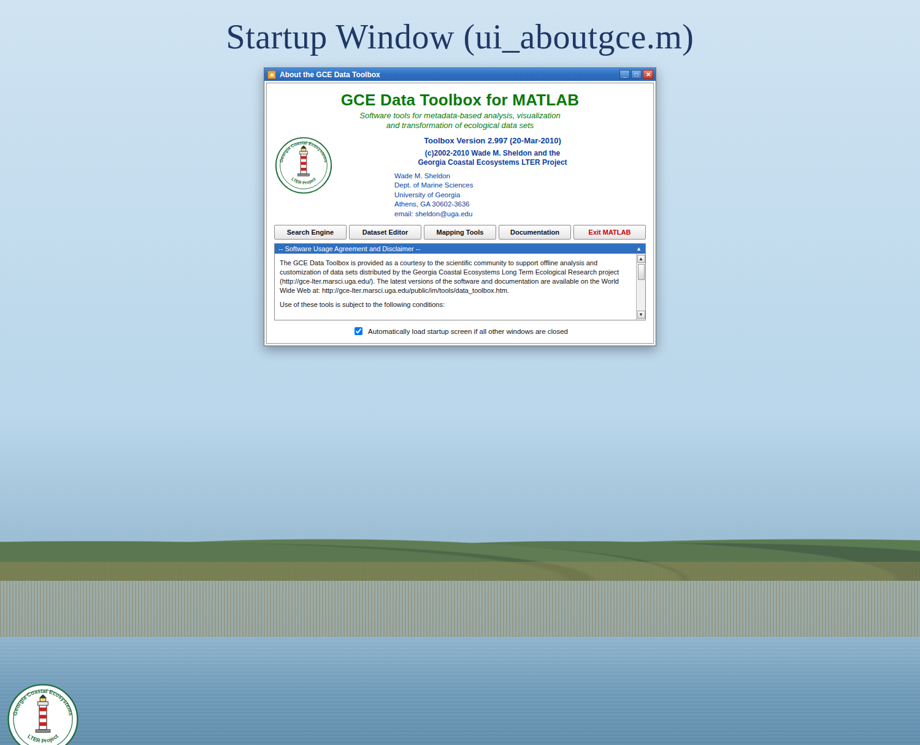Startup Window (ui_aboutgce.m)
About the GCE Data Toolbox _□✕
GCE Data Toolbox for MATLAB
Software tools for metadata-based analysis, visualization
and transformation of ecological data sets
Georgia Coastal Ecosystems LTER Project
Toolbox Version 2.997 (20-Mar-2010)
(c)2002-2010 Wade M. Sheldon and the
Georgia Coastal Ecosystems LTER Project
Wade M. Sheldon
Dept. of Marine Sciences
University of Georgia
Athens, GA 30602-3636
email: sheldon@uga.edu
Search Engine Dataset Editor Mapping Tools Documentation Exit MATLAB
-- Software Usage Agreement and Disclaimer -- ▲
The GCE Data Toolbox is provided as a courtesy to the scientific community to support offline analysis and customization of data sets distributed by the Georgia Coastal Ecosystems Long Term Ecological Research project (http://gce-lter.marsci.uga.edu/). The latest versions of the software and documentation are available on the World Wide Web at: http://gce-lter.marsci.uga.edu/public/im/tools/data_toolbox.htm.
Use of these tools is subject to the following conditions:
▲
▼
Automatically load startup screen if all other windows are closed
Georgia Coastal Ecosystems LTER Project